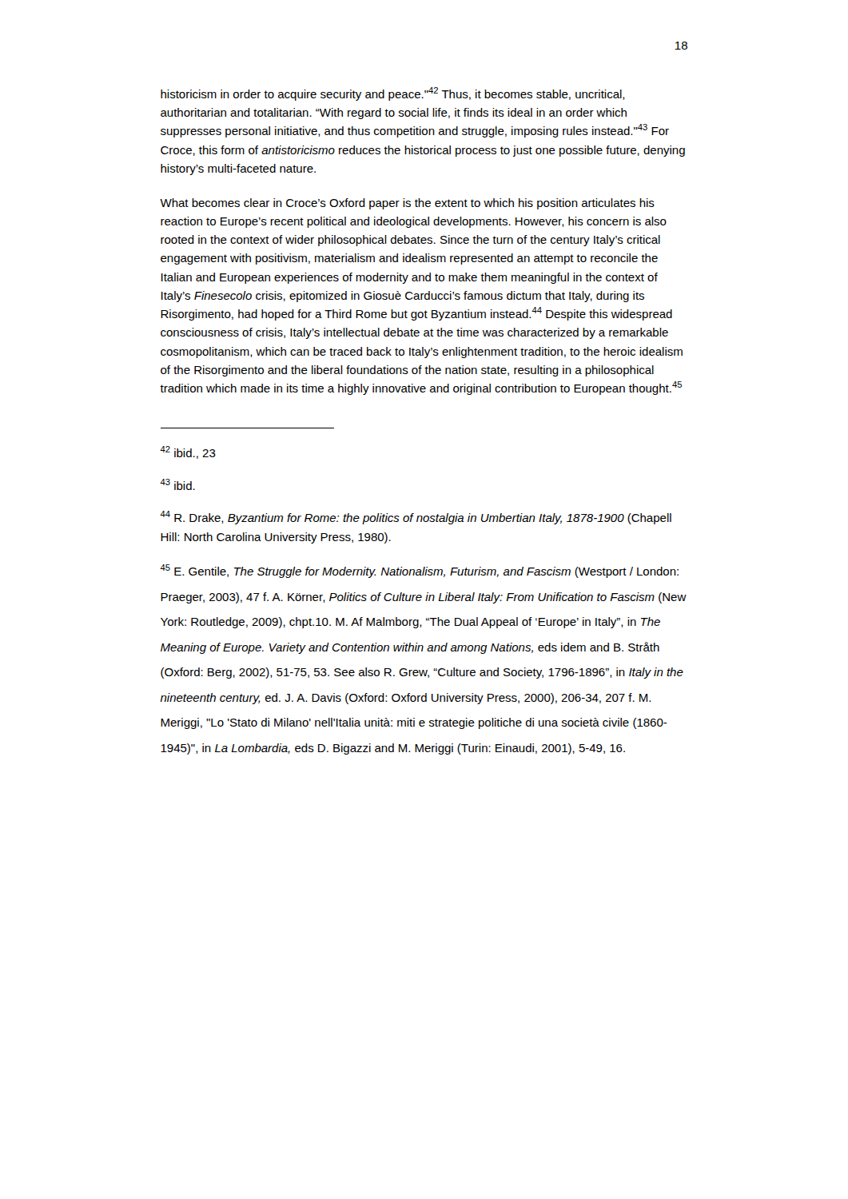18
historicism in order to acquire security and peace."42 Thus, it becomes stable, uncritical, authoritarian and totalitarian. “With regard to social life, it finds its ideal in an order which suppresses personal initiative, and thus competition and struggle, imposing rules instead."43 For Croce, this form of antistoricismo reduces the historical process to just one possible future, denying history’s multi-faceted nature.
What becomes clear in Croce’s Oxford paper is the extent to which his position articulates his reaction to Europe’s recent political and ideological developments. However, his concern is also rooted in the context of wider philosophical debates. Since the turn of the century Italy’s critical engagement with positivism, materialism and idealism represented an attempt to reconcile the Italian and European experiences of modernity and to make them meaningful in the context of Italy’s Finesecolo crisis, epitomized in Giosuè Carducci’s famous dictum that Italy, during its Risorgimento, had hoped for a Third Rome but got Byzantium instead.44 Despite this widespread consciousness of crisis, Italy’s intellectual debate at the time was characterized by a remarkable cosmopolitanism, which can be traced back to Italy’s enlightenment tradition, to the heroic idealism of the Risorgimento and the liberal foundations of the nation state, resulting in a philosophical tradition which made in its time a highly innovative and original contribution to European thought.45
42 ibid., 23
43 ibid.
44 R. Drake, Byzantium for Rome: the politics of nostalgia in Umbertian Italy, 1878-1900 (Chapell Hill: North Carolina University Press, 1980).
45 E. Gentile, The Struggle for Modernity. Nationalism, Futurism, and Fascism (Westport / London: Praeger, 2003), 47 f. A. Körner, Politics of Culture in Liberal Italy: From Unification to Fascism (New York: Routledge, 2009), chpt.10. M. Af Malmborg, “The Dual Appeal of ‘Europe’ in Italy”, in The Meaning of Europe. Variety and Contention within and among Nations, eds idem and B. Stråth (Oxford: Berg, 2002), 51-75, 53. See also R. Grew, “Culture and Society, 1796-1896”, in Italy in the nineteenth century, ed. J. A. Davis (Oxford: Oxford University Press, 2000), 206-34, 207 f. M. Meriggi, "Lo 'Stato di Milano' nell'Italia unità: miti e strategie politiche di una società civile (1860-1945)", in La Lombardia, eds D. Bigazzi and M. Meriggi (Turin: Einaudi, 2001), 5-49, 16.